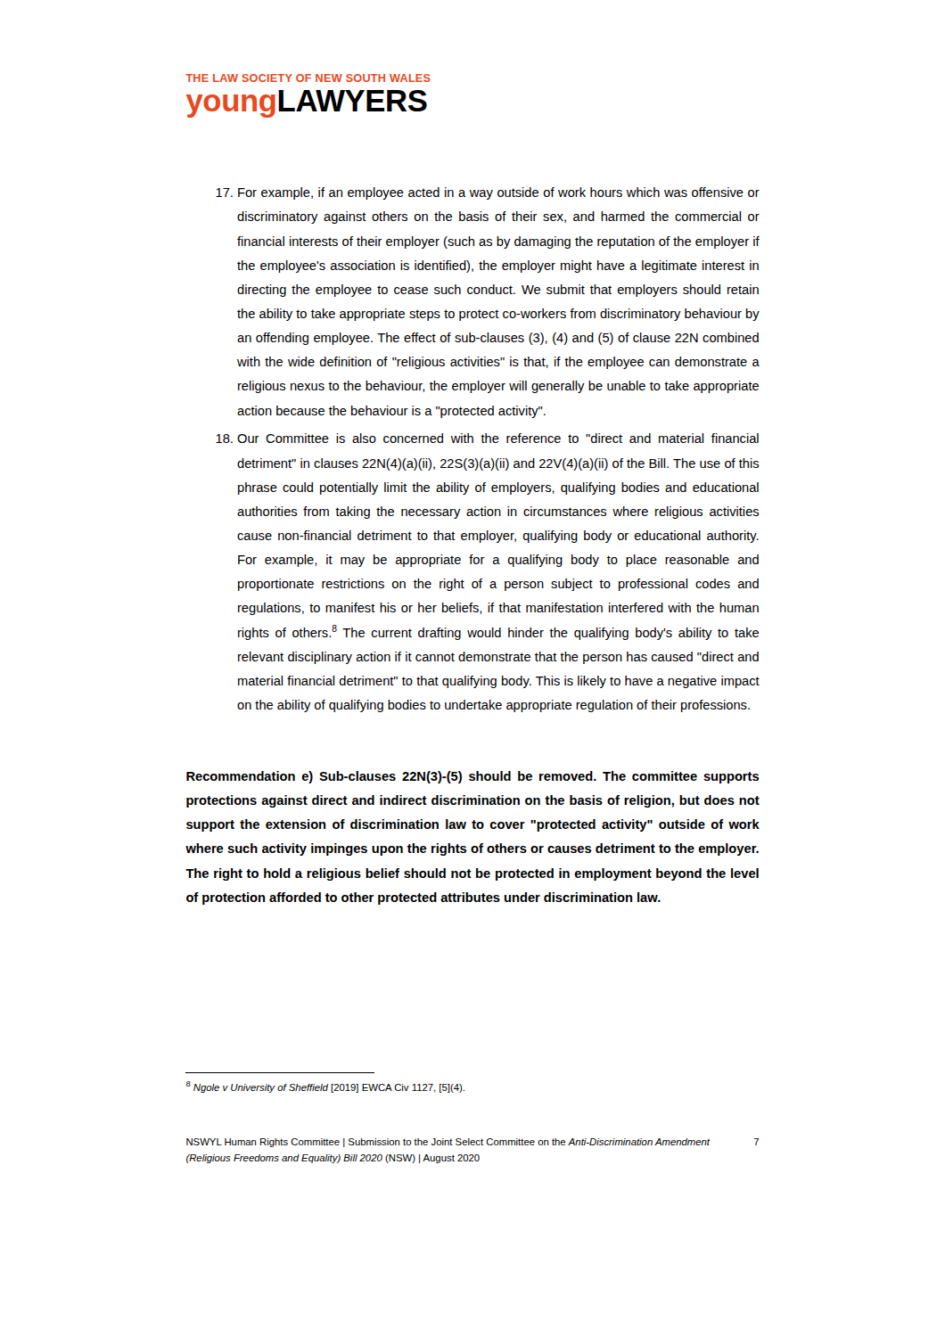THE LAW SOCIETY OF NEW SOUTH WALES
young LAWYERS
For example, if an employee acted in a way outside of work hours which was offensive or discriminatory against others on the basis of their sex, and harmed the commercial or financial interests of their employer (such as by damaging the reputation of the employer if the employee's association is identified), the employer might have a legitimate interest in directing the employee to cease such conduct. We submit that employers should retain the ability to take appropriate steps to protect co-workers from discriminatory behaviour by an offending employee. The effect of sub-clauses (3), (4) and (5) of clause 22N combined with the wide definition of "religious activities" is that, if the employee can demonstrate a religious nexus to the behaviour, the employer will generally be unable to take appropriate action because the behaviour is a "protected activity".
Our Committee is also concerned with the reference to "direct and material financial detriment" in clauses 22N(4)(a)(ii), 22S(3)(a)(ii) and 22V(4)(a)(ii) of the Bill. The use of this phrase could potentially limit the ability of employers, qualifying bodies and educational authorities from taking the necessary action in circumstances where religious activities cause non-financial detriment to that employer, qualifying body or educational authority. For example, it may be appropriate for a qualifying body to place reasonable and proportionate restrictions on the right of a person subject to professional codes and regulations, to manifest his or her beliefs, if that manifestation interfered with the human rights of others.8 The current drafting would hinder the qualifying body's ability to take relevant disciplinary action if it cannot demonstrate that the person has caused "direct and material financial detriment" to that qualifying body. This is likely to have a negative impact on the ability of qualifying bodies to undertake appropriate regulation of their professions.
Recommendation e) Sub-clauses 22N(3)-(5) should be removed. The committee supports protections against direct and indirect discrimination on the basis of religion, but does not support the extension of discrimination law to cover "protected activity" outside of work where such activity impinges upon the rights of others or causes detriment to the employer. The right to hold a religious belief should not be protected in employment beyond the level of protection afforded to other protected attributes under discrimination law.
8 Ngole v University of Sheffield [2019] EWCA Civ 1127, [5](4).
7 NSWYL Human Rights Committee | Submission to the Joint Select Committee on the Anti-Discrimination Amendment (Religious Freedoms and Equality) Bill 2020 (NSW) | August 2020